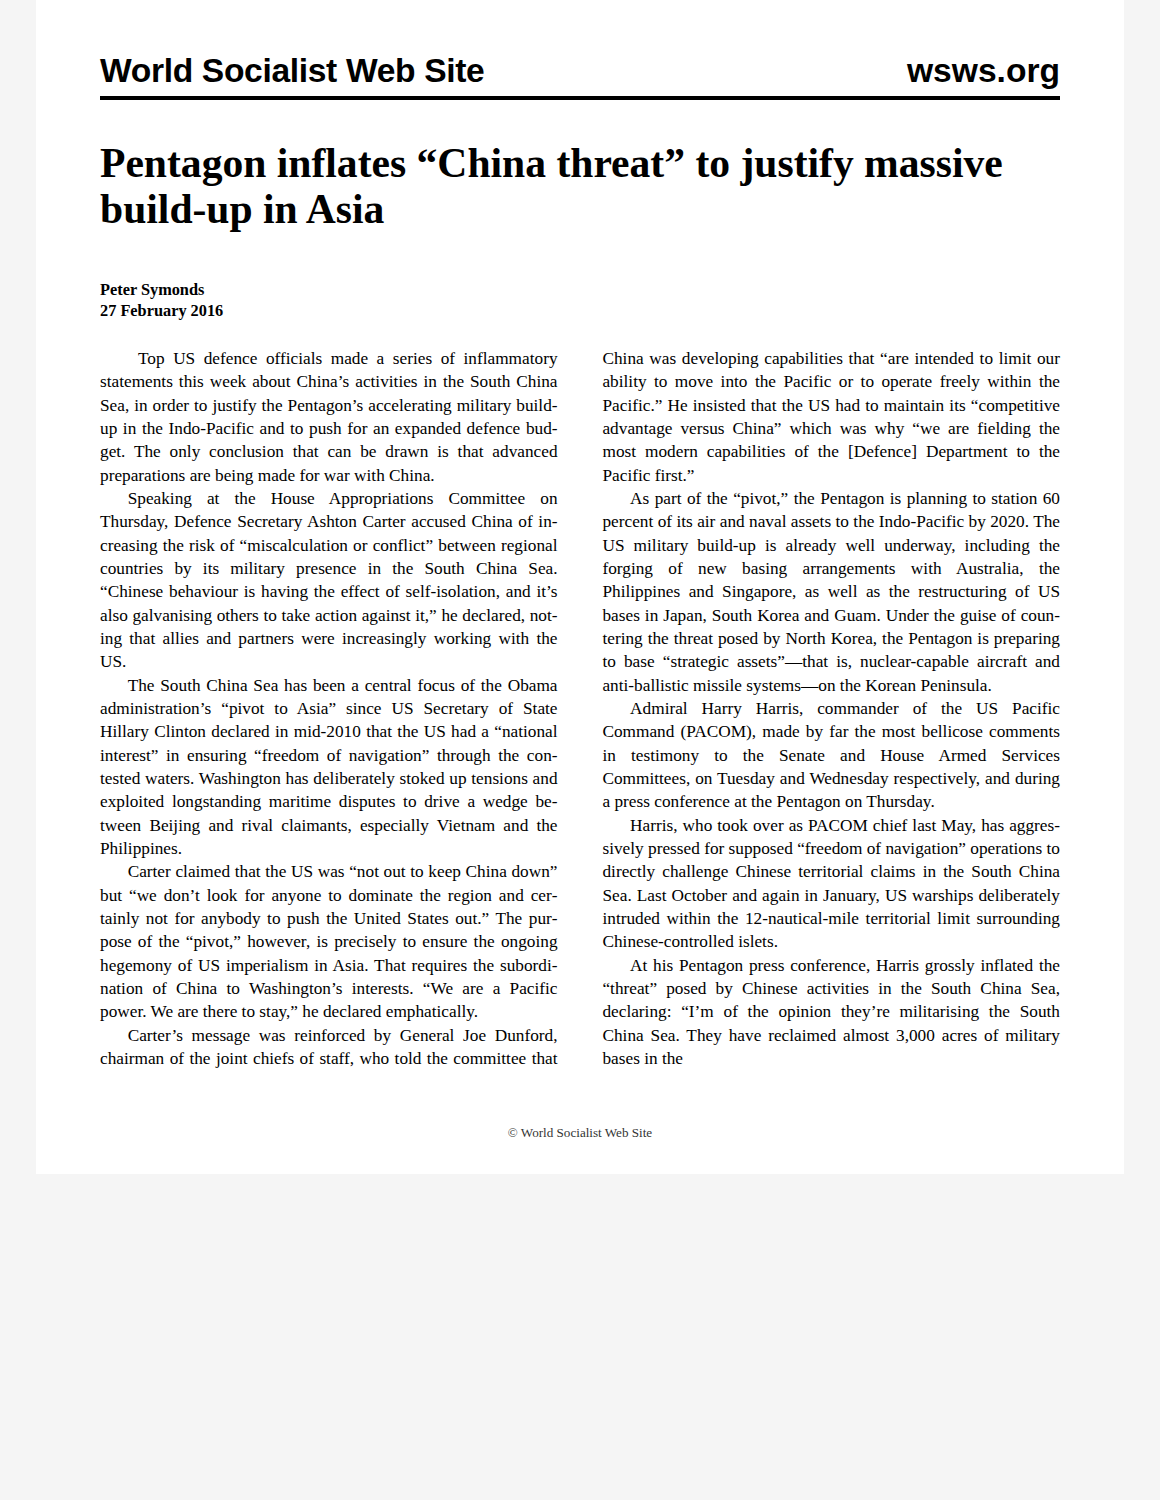World Socialist Web Site
wsws.org
Pentagon inflates “China threat” to justify massive build-up in Asia
Peter Symonds 27 February 2016
Top US defence officials made a series of inflammatory statements this week about China’s activities in the South China Sea, in order to justify the Pentagon’s accelerating military build-up in the Indo-Pacific and to push for an expanded defence budget. The only conclusion that can be drawn is that advanced preparations are being made for war with China.
Speaking at the House Appropriations Committee on Thursday, Defence Secretary Ashton Carter accused China of increasing the risk of “miscalculation or conflict” between regional countries by its military presence in the South China Sea. “Chinese behaviour is having the effect of self-isolation, and it’s also galvanising others to take action against it,” he declared, noting that allies and partners were increasingly working with the US.
The South China Sea has been a central focus of the Obama administration’s “pivot to Asia” since US Secretary of State Hillary Clinton declared in mid-2010 that the US had a “national interest” in ensuring “freedom of navigation” through the contested waters. Washington has deliberately stoked up tensions and exploited longstanding maritime disputes to drive a wedge between Beijing and rival claimants, especially Vietnam and the Philippines.
Carter claimed that the US was “not out to keep China down” but “we don’t look for anyone to dominate the region and certainly not for anybody to push the United States out.” The purpose of the “pivot,” however, is precisely to ensure the ongoing hegemony of US imperialism in Asia. That requires the subordination of China to Washington’s interests. “We are a Pacific power. We are there to stay,” he declared emphatically.
Carter’s message was reinforced by General Joe Dunford, chairman of the joint chiefs of staff, who told the committee that China was developing capabilities that “are intended to limit our ability to move into the Pacific or to operate freely within the Pacific.” He insisted that the US had to maintain its “competitive advantage versus China” which was why “we are fielding the most modern capabilities of the [Defence] Department to the Pacific first.”
As part of the “pivot,” the Pentagon is planning to station 60 percent of its air and naval assets to the Indo-Pacific by 2020. The US military build-up is already well underway, including the forging of new basing arrangements with Australia, the Philippines and Singapore, as well as the restructuring of US bases in Japan, South Korea and Guam. Under the guise of countering the threat posed by North Korea, the Pentagon is preparing to base “strategic assets”—that is, nuclear-capable aircraft and anti-ballistic missile systems—on the Korean Peninsula.
Admiral Harry Harris, commander of the US Pacific Command (PACOM), made by far the most bellicose comments in testimony to the Senate and House Armed Services Committees, on Tuesday and Wednesday respectively, and during a press conference at the Pentagon on Thursday.
Harris, who took over as PACOM chief last May, has aggressively pressed for supposed “freedom of navigation” operations to directly challenge Chinese territorial claims in the South China Sea. Last October and again in January, US warships deliberately intruded within the 12-nautical-mile territorial limit surrounding Chinese-controlled islets.
At his Pentagon press conference, Harris grossly inflated the “threat” posed by Chinese activities in the South China Sea, declaring: “I’m of the opinion they’re militarising the South China Sea. They have reclaimed almost 3,000 acres of military bases in the
© World Socialist Web Site